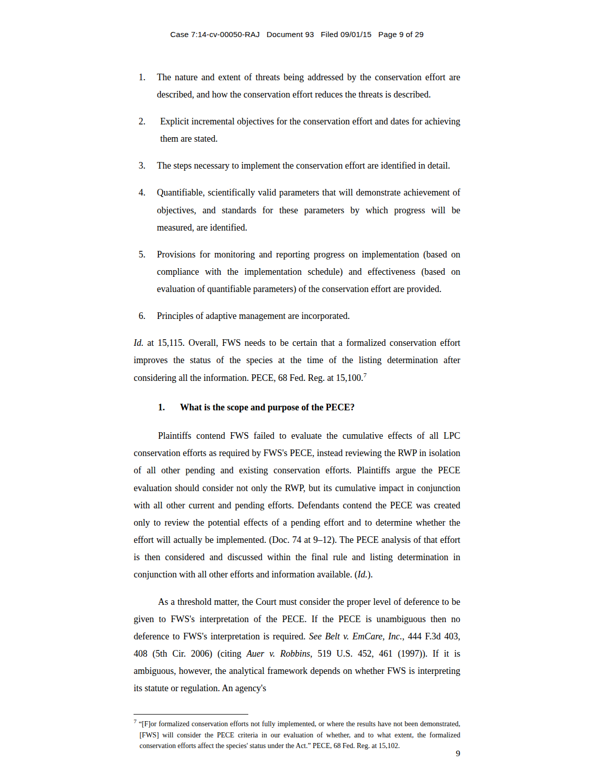Case 7:14-cv-00050-RAJ Document 93 Filed 09/01/15 Page 9 of 29
1. The nature and extent of threats being addressed by the conservation effort are described, and how the conservation effort reduces the threats is described.
2. Explicit incremental objectives for the conservation effort and dates for achieving them are stated.
3. The steps necessary to implement the conservation effort are identified in detail.
4. Quantifiable, scientifically valid parameters that will demonstrate achievement of objectives, and standards for these parameters by which progress will be measured, are identified.
5. Provisions for monitoring and reporting progress on implementation (based on compliance with the implementation schedule) and effectiveness (based on evaluation of quantifiable parameters) of the conservation effort are provided.
6. Principles of adaptive management are incorporated.
Id. at 15,115. Overall, FWS needs to be certain that a formalized conservation effort improves the status of the species at the time of the listing determination after considering all the information. PECE, 68 Fed. Reg. at 15,100.7
1. What is the scope and purpose of the PECE?
Plaintiffs contend FWS failed to evaluate the cumulative effects of all LPC conservation efforts as required by FWS's PECE, instead reviewing the RWP in isolation of all other pending and existing conservation efforts. Plaintiffs argue the PECE evaluation should consider not only the RWP, but its cumulative impact in conjunction with all other current and pending efforts. Defendants contend the PECE was created only to review the potential effects of a pending effort and to determine whether the effort will actually be implemented. (Doc. 74 at 9–12). The PECE analysis of that effort is then considered and discussed within the final rule and listing determination in conjunction with all other efforts and information available. (Id.).
As a threshold matter, the Court must consider the proper level of deference to be given to FWS's interpretation of the PECE. If the PECE is unambiguous then no deference to FWS's interpretation is required. See Belt v. EmCare, Inc., 444 F.3d 403, 408 (5th Cir. 2006) (citing Auer v. Robbins, 519 U.S. 452, 461 (1997)). If it is ambiguous, however, the analytical framework depends on whether FWS is interpreting its statute or regulation. An agency's
7 “[F]or formalized conservation efforts not fully implemented, or where the results have not been demonstrated, [FWS] will consider the PECE criteria in our evaluation of whether, and to what extent, the formalized conservation efforts affect the species' status under the Act.” PECE, 68 Fed. Reg. at 15,102.
9